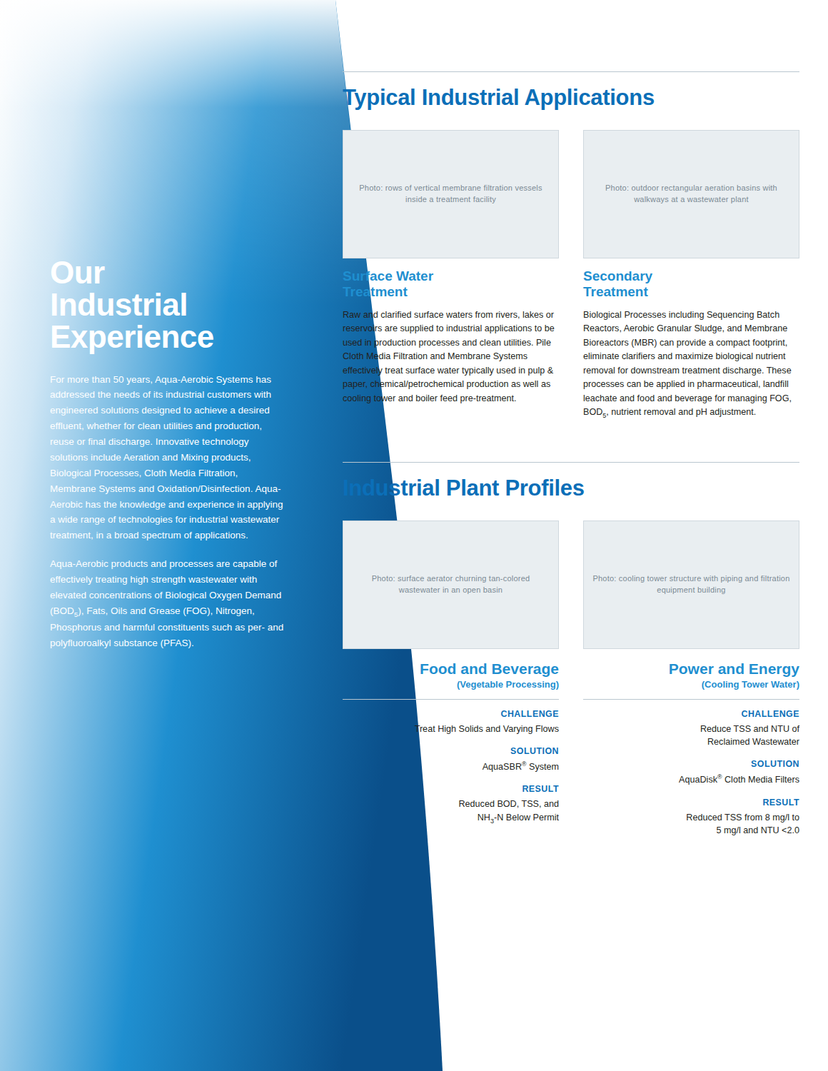Our
Industrial
Experience
For more than 50 years, Aqua-Aerobic Systems has addressed the needs of its industrial customers with engineered solutions designed to achieve a desired effluent, whether for clean utilities and production, reuse or final discharge. Innovative technology solutions include Aeration and Mixing products, Biological Processes, Cloth Media Filtration, Membrane Systems and Oxidation/Disinfection. Aqua-Aerobic has the knowledge and experience in applying a wide range of technologies for industrial wastewater treatment, in a broad spectrum of applications.
Aqua-Aerobic products and processes are capable of effectively treating high strength wastewater with elevated concentrations of Biological Oxygen Demand (BOD5), Fats, Oils and Grease (FOG), Nitrogen, Phosphorus and harmful constituents such as per- and polyfluoroalkyl substance (PFAS).
Typical Industrial Applications
Photo: rows of vertical membrane filtration vessels inside a treatment facility
Surface Water
Treatment
Raw and clarified surface waters from rivers, lakes or reservoirs are supplied to industrial applications to be used in production processes and clean utilities. Pile Cloth Media Filtration and Membrane Systems effectively treat surface water typically used in pulp & paper, chemical/petrochemical production as well as cooling tower and boiler feed pre-treatment.
Photo: outdoor rectangular aeration basins with walkways at a wastewater plant
Secondary
Treatment
Biological Processes including Sequencing Batch Reactors, Aerobic Granular Sludge, and Membrane Bioreactors (MBR) can provide a compact footprint, eliminate clarifiers and maximize biological nutrient removal for downstream treatment discharge. These processes can be applied in pharmaceutical, landfill leachate and food and beverage for managing FOG, BOD5, nutrient removal and pH adjustment.
Industrial Plant Profiles
Photo: surface aerator churning tan-colored wastewater in an open basin
Food and Beverage
(Vegetable Processing)
CHALLENGE
Treat High Solids and Varying Flows
SOLUTION
AquaSBR® System
RESULT
Reduced BOD, TSS, and
NH3-N Below Permit
Photo: cooling tower structure with piping and filtration equipment building
Power and Energy
(Cooling Tower Water)
CHALLENGE
Reduce TSS and NTU of
Reclaimed Wastewater
SOLUTION
AquaDisk® Cloth Media Filters
RESULT
Reduced TSS from 8 mg/l to
5 mg/l and NTU <2.0